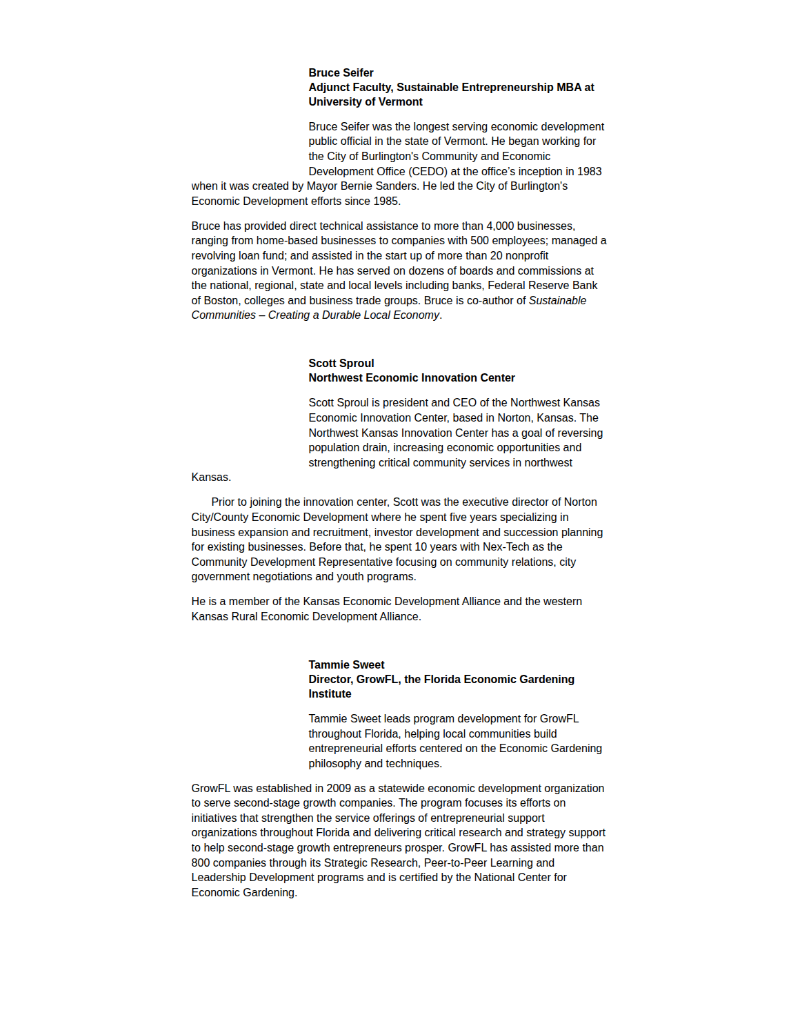Bruce Seifer
Adjunct Faculty, Sustainable Entrepreneurship MBA at University of Vermont
Bruce Seifer was the longest serving economic development public official in the state of Vermont. He began working for the City of Burlington's Community and Economic Development Office (CEDO) at the office’s inception in 1983 when it was created by Mayor Bernie Sanders. He led the City of Burlington's Economic Development efforts since 1985.
Bruce has provided direct technical assistance to more than 4,000 businesses, ranging from home-based businesses to companies with 500 employees; managed a revolving loan fund; and assisted in the start up of more than 20 nonprofit organizations in Vermont. He has served on dozens of boards and commissions at the national, regional, state and local levels including banks, Federal Reserve Bank of Boston, colleges and business trade groups. Bruce is co-author of Sustainable Communities – Creating a Durable Local Economy.
Scott Sproul
Northwest Economic Innovation Center
Scott Sproul is president and CEO of the Northwest Kansas Economic Innovation Center, based in Norton, Kansas. The Northwest Kansas Innovation Center has a goal of reversing population drain, increasing economic opportunities and strengthening critical community services in northwest Kansas.
Prior to joining the innovation center, Scott was the executive director of Norton City/County Economic Development where he spent five years specializing in business expansion and recruitment, investor development and succession planning for existing businesses. Before that, he spent 10 years with Nex-Tech as the Community Development Representative focusing on community relations, city government negotiations and youth programs.
He is a member of the Kansas Economic Development Alliance and the western Kansas Rural Economic Development Alliance.
Tammie Sweet
Director, GrowFL, the Florida Economic Gardening Institute
Tammie Sweet leads program development for GrowFL throughout Florida, helping local communities build entrepreneurial efforts centered on the Economic Gardening philosophy and techniques.
GrowFL was established in 2009 as a statewide economic development organization to serve second-stage growth companies. The program focuses its efforts on initiatives that strengthen the service offerings of entrepreneurial support organizations throughout Florida and delivering critical research and strategy support to help second-stage growth entrepreneurs prosper. GrowFL has assisted more than 800 companies through its Strategic Research, Peer-to-Peer Learning and Leadership Development programs and is certified by the National Center for Economic Gardening.